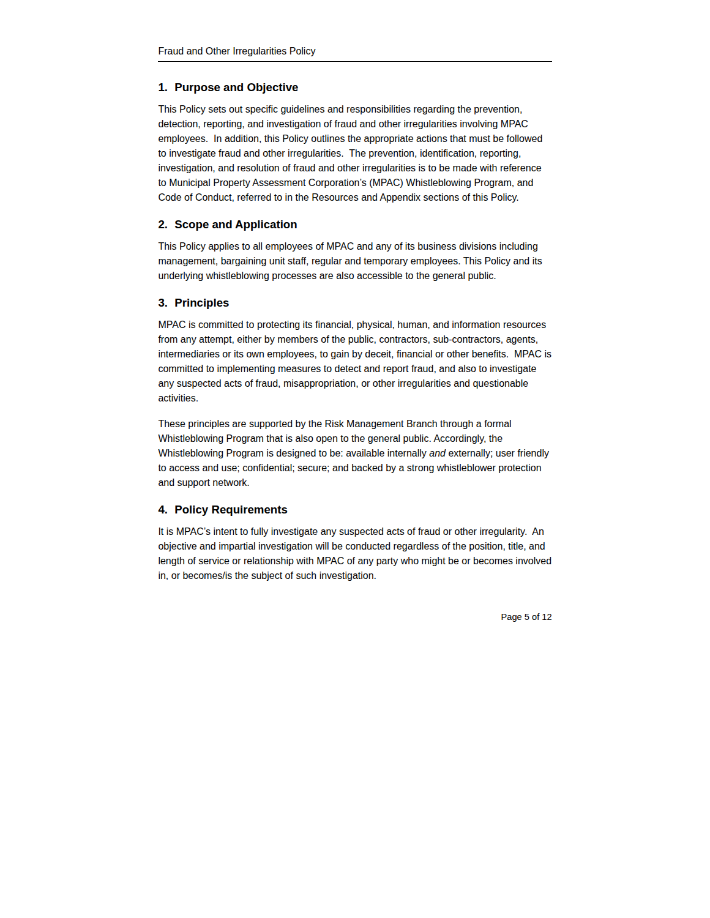Fraud and Other Irregularities Policy
1. Purpose and Objective
This Policy sets out specific guidelines and responsibilities regarding the prevention, detection, reporting, and investigation of fraud and other irregularities involving MPAC employees. In addition, this Policy outlines the appropriate actions that must be followed to investigate fraud and other irregularities. The prevention, identification, reporting, investigation, and resolution of fraud and other irregularities is to be made with reference to Municipal Property Assessment Corporation’s (MPAC) Whistleblowing Program, and Code of Conduct, referred to in the Resources and Appendix sections of this Policy.
2. Scope and Application
This Policy applies to all employees of MPAC and any of its business divisions including management, bargaining unit staff, regular and temporary employees. This Policy and its underlying whistleblowing processes are also accessible to the general public.
3. Principles
MPAC is committed to protecting its financial, physical, human, and information resources from any attempt, either by members of the public, contractors, sub-contractors, agents, intermediaries or its own employees, to gain by deceit, financial or other benefits. MPAC is committed to implementing measures to detect and report fraud, and also to investigate any suspected acts of fraud, misappropriation, or other irregularities and questionable activities.
These principles are supported by the Risk Management Branch through a formal Whistleblowing Program that is also open to the general public. Accordingly, the Whistleblowing Program is designed to be: available internally and externally; user friendly to access and use; confidential; secure; and backed by a strong whistleblower protection and support network.
4. Policy Requirements
It is MPAC’s intent to fully investigate any suspected acts of fraud or other irregularity. An objective and impartial investigation will be conducted regardless of the position, title, and length of service or relationship with MPAC of any party who might be or becomes involved in, or becomes/is the subject of such investigation.
Page 5 of 12